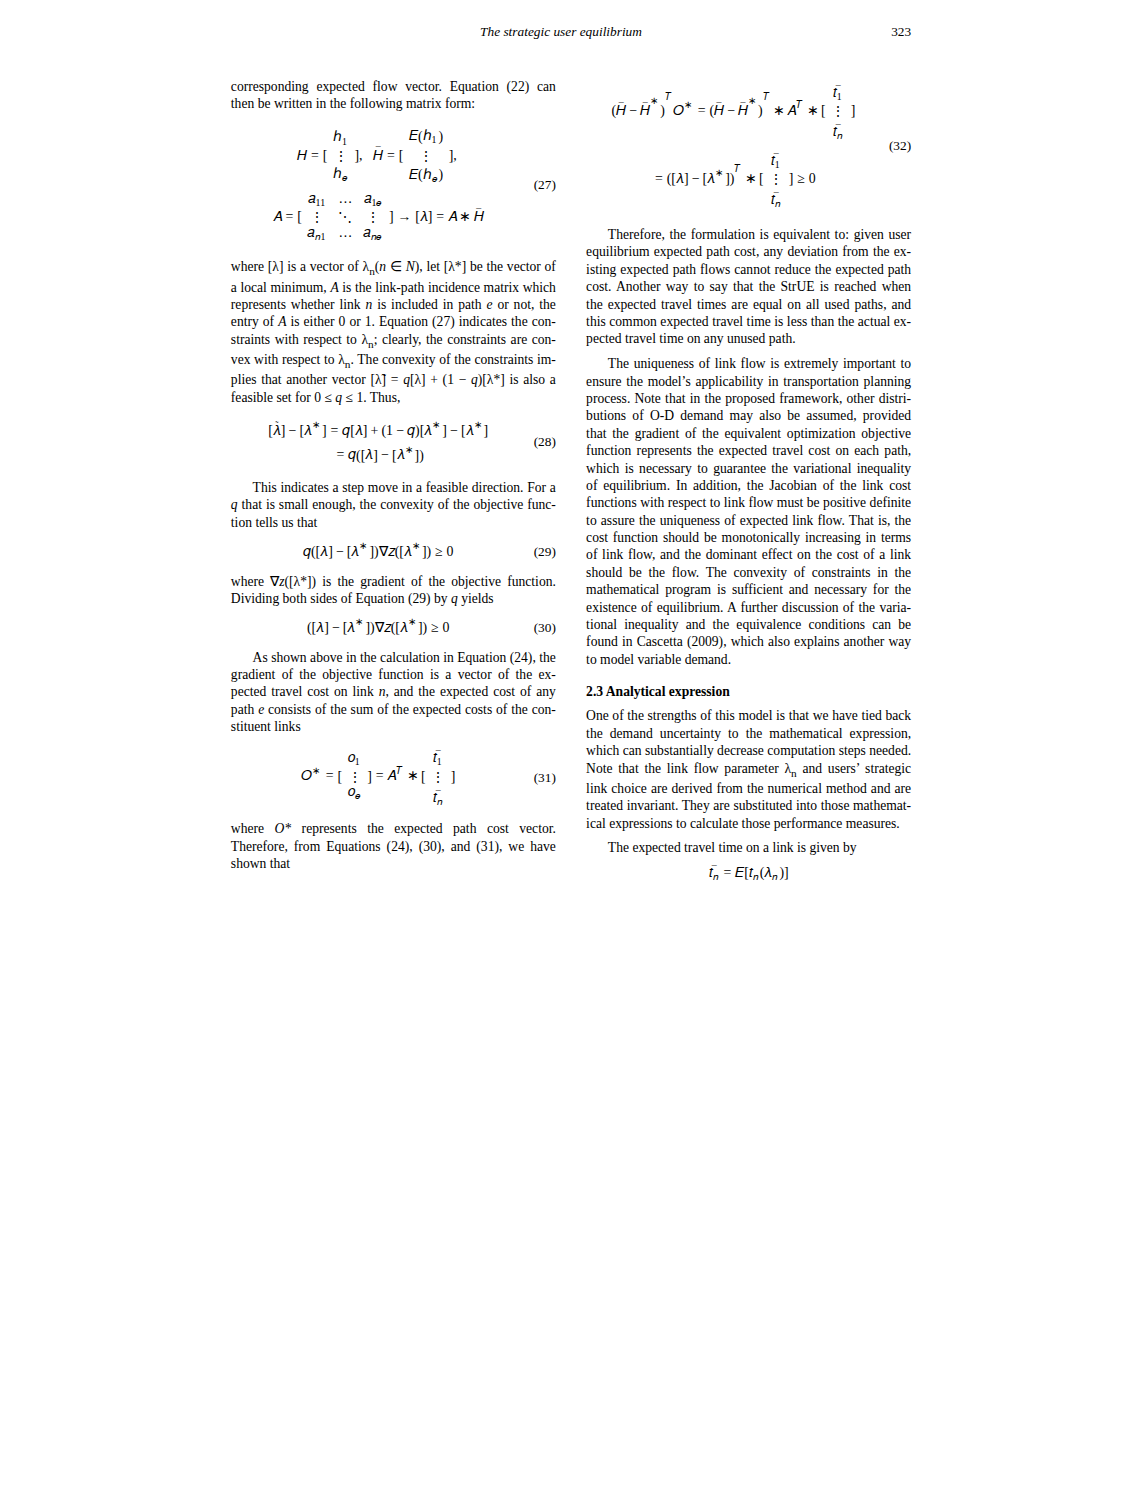The strategic user equilibrium 323
corresponding expected flow vector. Equation (22) can then be written in the following matrix form:
H= [ h1 ⋮ he ] , H¯ = [ E(h1) ⋮ E(he) ] , A= [ a11 … a1e ⋮ ⋱ ⋮ an1 … ane ] → [λ] = A∗H¯
(27)
where [λ] is a vector of λn(n ∈ N), let [λ*] be the vector of a local minimum, A is the link-path incidence matrix which represents whether link n is included in path e or not, the entry of A is either 0 or 1. Equation (27) indicates the constraints with respect to λn; clearly, the constraints are convex with respect to λn. The convexity of the constraints implies that another vector [λ̃] = q[λ] + (1 − q)[λ*] is also a feasible set for 0 ≤ q ≤ 1. Thus,
[λ˜] − [λ∗] = q[λ] + (1−q) [λ∗] − [λ∗] = q ( [λ] − [λ∗] )
(28)
This indicates a step move in a feasible direction. For a q that is small enough, the convexity of the objective function tells us that
q ( [λ] − [λ∗] ) ∇z ( [λ∗] ) ≥0
(29)
where ∇z([λ*]) is the gradient of the objective function. Dividing both sides of Equation (29) by q yields
( [λ] − [λ∗] ) ∇z ( [λ∗] ) ≥0
(30)
As shown above in the calculation in Equation (24), the gradient of the objective function is a vector of the expected travel cost on link n, and the expected cost of any path e consists of the sum of the expected costs of the constituent links
O∗ = [ o1 ⋮ oe ] = AT ∗ [ t1¯ ⋮ tn¯ ]
(31)
where O* represents the expected path cost vector. Therefore, from Equations (24), (30), and (31), we have shown that
(H¯−H¯∗) T O∗ = (H¯−H¯∗) T ∗ AT ∗ [ t1¯ ⋮ tn¯ ] = ([λ]−[λ∗]) T ∗ [ t1¯ ⋮ tn¯ ] ≥0
(32)
Therefore, the formulation is equivalent to: given user equilibrium expected path cost, any deviation from the existing expected path flows cannot reduce the expected path cost. Another way to say that the StrUE is reached when the expected travel times are equal on all used paths, and this common expected travel time is less than the actual expected travel time on any unused path.
The uniqueness of link flow is extremely important to ensure the model’s applicability in transportation planning process. Note that in the proposed framework, other distributions of O-D demand may also be assumed, provided that the gradient of the equivalent optimization objective function represents the expected travel cost on each path, which is necessary to guarantee the variational inequality of equilibrium. In addition, the Jacobian of the link cost functions with respect to link flow must be positive definite to assure the uniqueness of expected link flow. That is, the cost function should be monotonically increasing in terms of link flow, and the dominant effect on the cost of a link should be the flow. The convexity of constraints in the mathematical program is sufficient and necessary for the existence of equilibrium. A further discussion of the variational inequality and the equivalence conditions can be found in Cascetta (2009), which also explains another way to model variable demand.
2.3 Analytical expression
One of the strengths of this model is that we have tied back the demand uncertainty to the mathematical expression, which can substantially decrease computation steps needed. Note that the link flow parameter λn and users’ strategic link choice are derived from the numerical method and are treated invariant. They are substituted into those mathematical expressions to calculate those performance measures.
The expected travel time on a link is given by
tn¯ = E [ tn (λn) ]